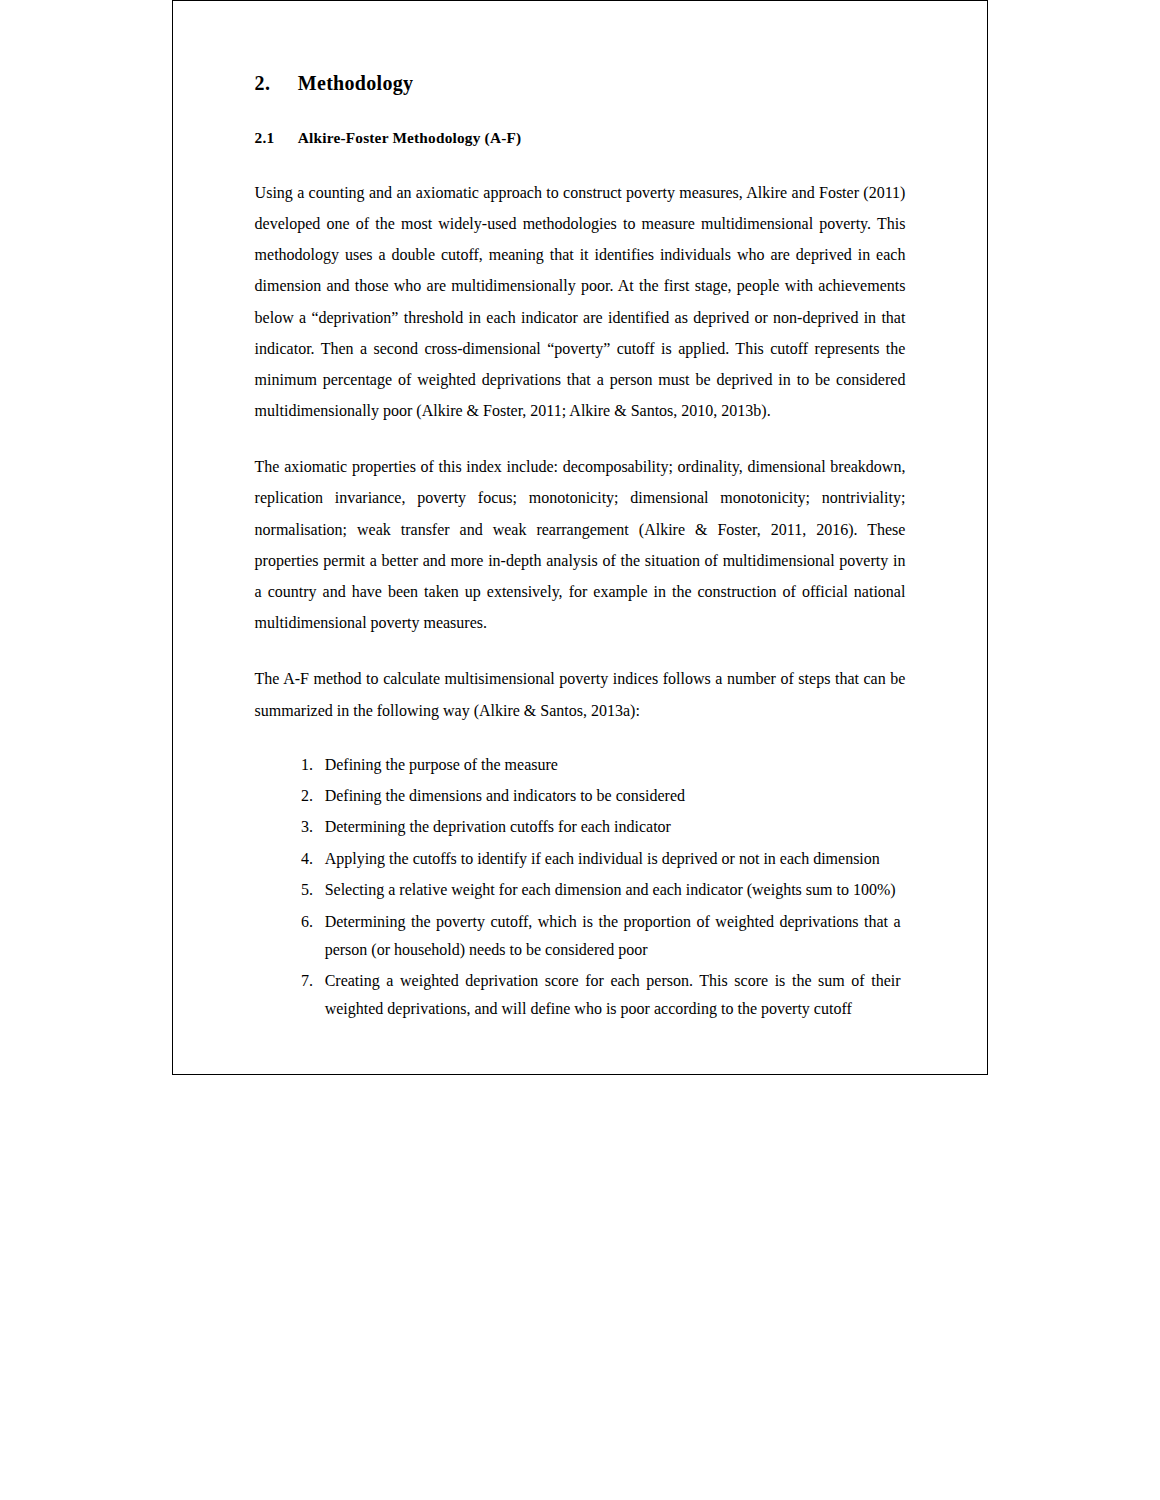2. Methodology
2.1 Alkire-Foster Methodology (A-F)
Using a counting and an axiomatic approach to construct poverty measures, Alkire and Foster (2011) developed one of the most widely-used methodologies to measure multidimensional poverty. This methodology uses a double cutoff, meaning that it identifies individuals who are deprived in each dimension and those who are multidimensionally poor. At the first stage, people with achievements below a “deprivation” threshold in each indicator are identified as deprived or non-deprived in that indicator. Then a second cross-dimensional “poverty” cutoff is applied. This cutoff represents the minimum percentage of weighted deprivations that a person must be deprived in to be considered multidimensionally poor (Alkire & Foster, 2011; Alkire & Santos, 2010, 2013b).
The axiomatic properties of this index include: decomposability; ordinality, dimensional breakdown, replication invariance, poverty focus; monotonicity; dimensional monotonicity; nontriviality; normalisation; weak transfer and weak rearrangement (Alkire & Foster, 2011, 2016). These properties permit a better and more in-depth analysis of the situation of multidimensional poverty in a country and have been taken up extensively, for example in the construction of official national multidimensional poverty measures.
The A-F method to calculate multisimensional poverty indices follows a number of steps that can be summarized in the following way (Alkire & Santos, 2013a):
Defining the purpose of the measure
Defining the dimensions and indicators to be considered
Determining the deprivation cutoffs for each indicator
Applying the cutoffs to identify if each individual is deprived or not in each dimension
Selecting a relative weight for each dimension and each indicator (weights sum to 100%)
Determining the poverty cutoff, which is the proportion of weighted deprivations that a person (or household) needs to be considered poor
Creating a weighted deprivation score for each person. This score is the sum of their weighted deprivations, and will define who is poor according to the poverty cutoff